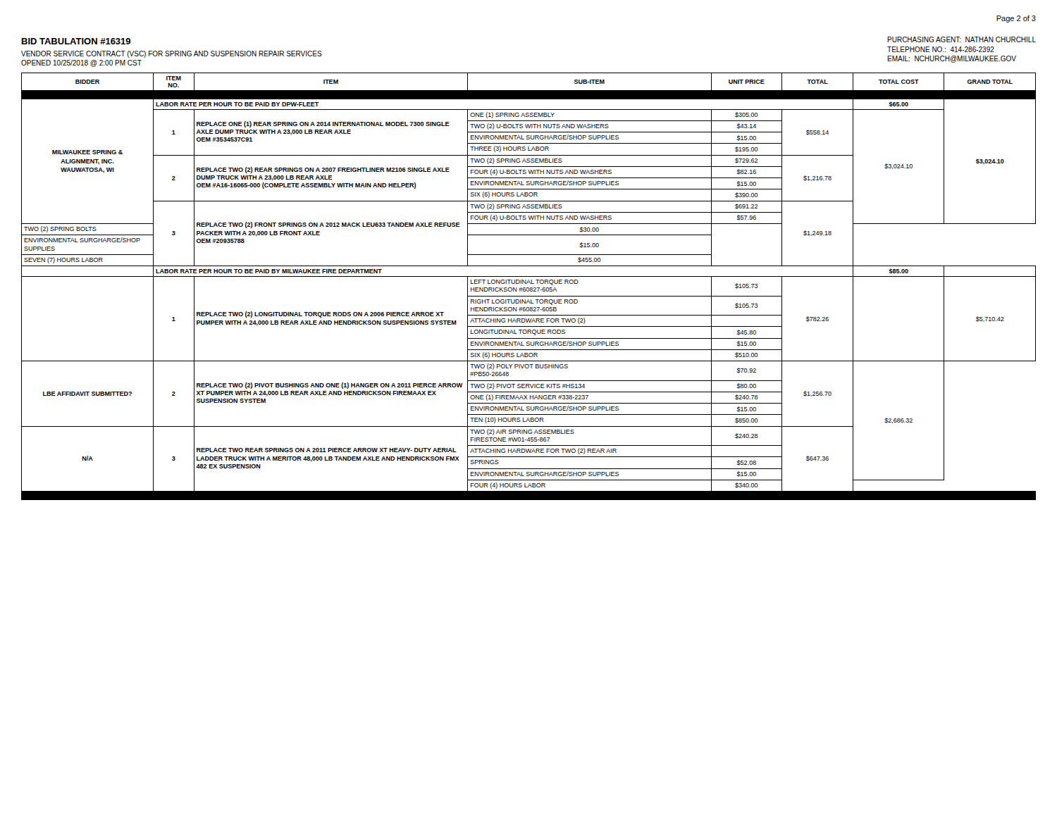Page 2 of 3
BID TABULATION #16319
VENDOR SERVICE CONTRACT (VSC) FOR SPRING AND SUSPENSION REPAIR SERVICES
OPENED 10/25/2018 @ 2:00 PM CST
PURCHASING AGENT: NATHAN CHURCHILL
TELEPHONE NO.: 414-286-2392
EMAIL: NCHURCH@MILWAUKEE.GOV
| BIDDER | ITEM NO. | ITEM | SUB-ITEM | UNIT PRICE | TOTAL | TOTAL COST | GRAND TOTAL |
| --- | --- | --- | --- | --- | --- | --- | --- |
| MILWAUKEE SPRING & ALIGNMENT, INC. WAUWATOSA, WI | LABOR RATE PER HOUR TO BE PAID BY DPW-FLEET | $65.00 | $3,024.10 |
| 1 | REPLACE ONE (1) REAR SPRING ON A 2014 INTERNATIONAL MODEL 7300 SINGLE AXLE DUMP TRUCK WITH A 23,000 LB REAR AXLE OEM #3534537C91 | ONE (1) SPRING ASSEMBLY | $305.00 | $558.14 | $3,024.10 |
| TWO (2) U-BOLTS WITH NUTS AND WASHERS | $43.14 |
| ENVIRONMENTAL SURGHARGE/SHOP SUPPLIES | $15.00 |
| THREE (3) HOURS LABOR | $195.00 |
| 2 | REPLACE TWO (2) REAR SPRINGS ON A 2007 FREIGHTLINER M2106 SINGLE AXLE DUMP TRUCK WITH A 23,000 LB REAR AXLE OEM #A16-16065-000 (COMPLETE ASSEMBLY WITH MAIN AND HELPER) | TWO (2) SPRING ASSEMBLIES | $729.62 | $1,216.78 |
| FOUR (4) U-BOLTS WITH NUTS AND WASHERS | $82.16 |
| ENVIRONMENTAL SURGHARGE/SHOP SUPPLIES | $15.00 |
| SIX (6) HOURS LABOR | $390.00 |
| 3 | REPLACE TWO (2) FRONT SPRINGS ON A 2012 MACK LEU633 TANDEM AXLE REFUSE PACKER WITH A 20,000 LB FRONT AXLE OEM #20935788 | TWO (2) SPRING ASSEMBLIES | $691.22 | $1,249.18 |
| FOUR (4) U-BOLTS WITH NUTS AND WASHERS | $57.96 |
| TWO (2) SPRING BOLTS | $30.00 |
| ENVIRONMENTAL SURGHARGE/SHOP SUPPLIES | $15.00 |
| SEVEN (7) HOURS LABOR | $455.00 |
| | LABOR RATE PER HOUR TO BE PAID BY MILWAUKEE FIRE DEPARTMENT | $85.00 | |
| | 1 | REPLACE TWO (2) LONGITUDINAL TORQUE RODS ON A 2006 PIERCE ARROE XT PUMPER WITH A 24,000 LB REAR AXLE AND HENDRICKSON SUSPENSIONS SYSTEM | LEFT LONGITUDINAL TORQUE ROD HENDRICKSON #60827-605A | $105.73 | $782.26 | | $5,710.42 |
| RIGHT LOGITUDINAL TORQUE ROD HENDRICKSON #60827-605B | $105.73 |
| ATTACHING HARDWARE FOR TWO (2) | |
| LONGITUDINAL TORQUE RODS | $45.80 |
| ENVIRONMENTAL SURGHARGE/SHOP SUPPLIES | $15.00 |
| SIX (6) HOURS LABOR | $510.00 |
| LBE AFFIDAVIT SUBMITTED? | 2 | REPLACE TWO (2) PIVOT BUSHINGS AND ONE (1) HANGER ON A 2011 PIERCE ARROW XT PUMPER WITH A 24,000 LB REAR AXLE AND HENDRICKSON FIREMAAX EX SUSPENSION SYSTEM | TWO (2) POLY PIVOT BUSHINGS #PB50-26648 | $70.92 | $1,256.70 | $2,686.32 |
| TWO (2) PIVOT SERVICE KITS #HS134 | $80.00 |
| ONE (1) FIREMAAX HANGER #338-2237 | $240.78 |
| ENVIRONMENTAL SURGHARGE/SHOP SUPPLIES | $15.00 |
| TEN (10) HOURS LABOR | $850.00 |
| N/A | 3 | REPLACE TWO REAR SPRINGS ON A 2011 PIERCE ARROW XT HEAVY- DUTY AERIAL LADDER TRUCK WITH A MERITOR 48,000 LB TANDEM AXLE AND HENDRICKSON FMX 482 EX SUSPENSION | TWO (2) AIR SPRING ASSEMBLIES FIRESTONE #W01-455-867 | $240.28 | $647.36 |
| ATTACHING HARDWARE FOR TWO (2) REAR AIR | |
| SPRINGS | $52.08 |
| ENVIRONMENTAL SURGHARGE/SHOP SUPPLIES | $15.00 |
| FOUR (4) HOURS LABOR | $340.00 |